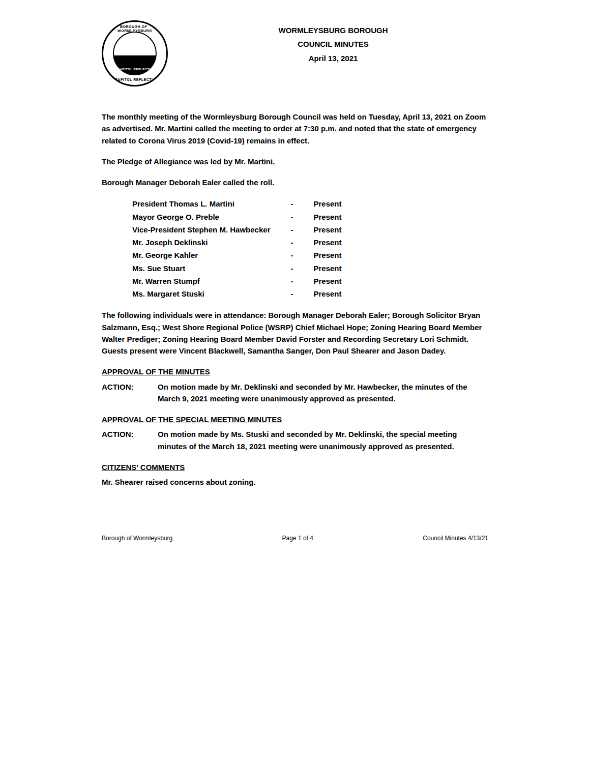BOROUGH OF WORMLEYSBURG
A CAPITOL REFLECTION
A CAPITOL REFLECTION
WORMLEYSBURG BOROUGH
COUNCIL MINUTES
April 13, 2021
The monthly meeting of the Wormleysburg Borough Council was held on Tuesday, April 13, 2021 on Zoom as advertised. Mr. Martini called the meeting to order at 7:30 p.m. and noted that the state of emergency related to Corona Virus 2019 (Covid-19) remains in effect.
The Pledge of Allegiance was led by Mr. Martini.
Borough Manager Deborah Ealer called the roll.
| President Thomas L. Martini | - | Present |
| Mayor George O. Preble | - | Present |
| Vice-President Stephen M. Hawbecker | - | Present |
| Mr. Joseph Deklinski | - | Present |
| Mr. George Kahler | - | Present |
| Ms. Sue Stuart | - | Present |
| Mr. Warren Stumpf | - | Present |
| Ms. Margaret Stuski | - | Present |
The following individuals were in attendance: Borough Manager Deborah Ealer; Borough Solicitor Bryan Salzmann, Esq.; West Shore Regional Police (WSRP) Chief Michael Hope; Zoning Hearing Board Member Walter Prediger; Zoning Hearing Board Member David Forster and Recording Secretary Lori Schmidt. Guests present were Vincent Blackwell, Samantha Sanger, Don Paul Shearer and Jason Dadey.
APPROVAL OF THE MINUTES
ACTION:
On motion made by Mr. Deklinski and seconded by Mr. Hawbecker, the minutes of the March 9, 2021 meeting were unanimously approved as presented.
APPROVAL OF THE SPECIAL MEETING MINUTES
ACTION:
On motion made by Ms. Stuski and seconded by Mr. Deklinski, the special meeting minutes of the March 18, 2021 meeting were unanimously approved as presented.
CITIZENS’ COMMENTS
Mr. Shearer raised concerns about zoning.
Borough of Wormleysburg Page 1 of 4 Council Minutes 4/13/21